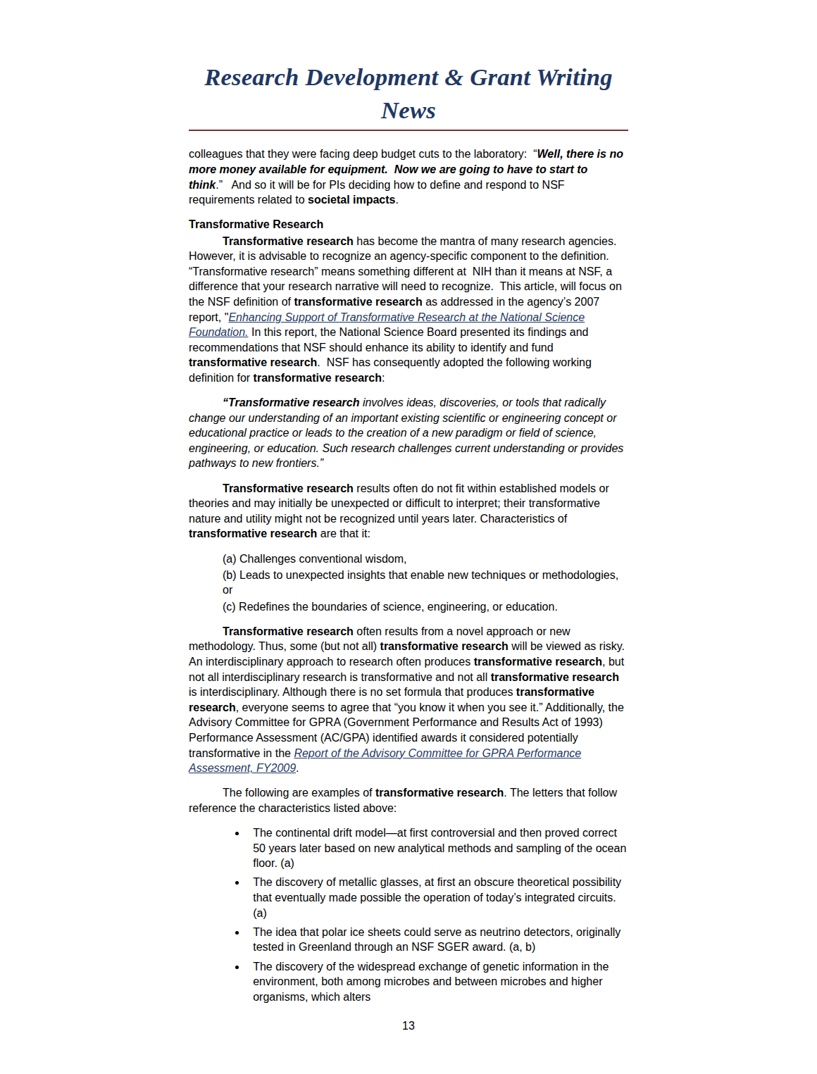Research Development & Grant Writing News
colleagues that they were facing deep budget cuts to the laboratory: “Well, there is no more money available for equipment. Now we are going to have to start to think.” And so it will be for PIs deciding how to define and respond to NSF requirements related to societal impacts.
Transformative Research
Transformative research has become the mantra of many research agencies. However, it is advisable to recognize an agency-specific component to the definition. “Transformative research” means something different at NIH than it means at NSF, a difference that your research narrative will need to recognize. This article, will focus on the NSF definition of transformative research as addressed in the agency’s 2007 report, "Enhancing Support of Transformative Research at the National Science Foundation. In this report, the National Science Board presented its findings and recommendations that NSF should enhance its ability to identify and fund transformative research. NSF has consequently adopted the following working definition for transformative research:
“Transformative research involves ideas, discoveries, or tools that radically change our understanding of an important existing scientific or engineering concept or educational practice or leads to the creation of a new paradigm or field of science, engineering, or education. Such research challenges current understanding or provides pathways to new frontiers.”
Transformative research results often do not fit within established models or theories and may initially be unexpected or difficult to interpret; their transformative nature and utility might not be recognized until years later. Characteristics of transformative research are that it:
(a) Challenges conventional wisdom,
(b) Leads to unexpected insights that enable new techniques or methodologies, or
(c) Redefines the boundaries of science, engineering, or education.
Transformative research often results from a novel approach or new methodology. Thus, some (but not all) transformative research will be viewed as risky. An interdisciplinary approach to research often produces transformative research, but not all interdisciplinary research is transformative and not all transformative research is interdisciplinary. Although there is no set formula that produces transformative research, everyone seems to agree that “you know it when you see it.” Additionally, the Advisory Committee for GPRA (Government Performance and Results Act of 1993) Performance Assessment (AC/GPA) identified awards it considered potentially transformative in the Report of the Advisory Committee for GPRA Performance Assessment, FY2009.
The following are examples of transformative research. The letters that follow reference the characteristics listed above:
The continental drift model—at first controversial and then proved correct 50 years later based on new analytical methods and sampling of the ocean floor. (a)
The discovery of metallic glasses, at first an obscure theoretical possibility that eventually made possible the operation of today’s integrated circuits. (a)
The idea that polar ice sheets could serve as neutrino detectors, originally tested in Greenland through an NSF SGER award. (a, b)
The discovery of the widespread exchange of genetic information in the environment, both among microbes and between microbes and higher organisms, which alters
13